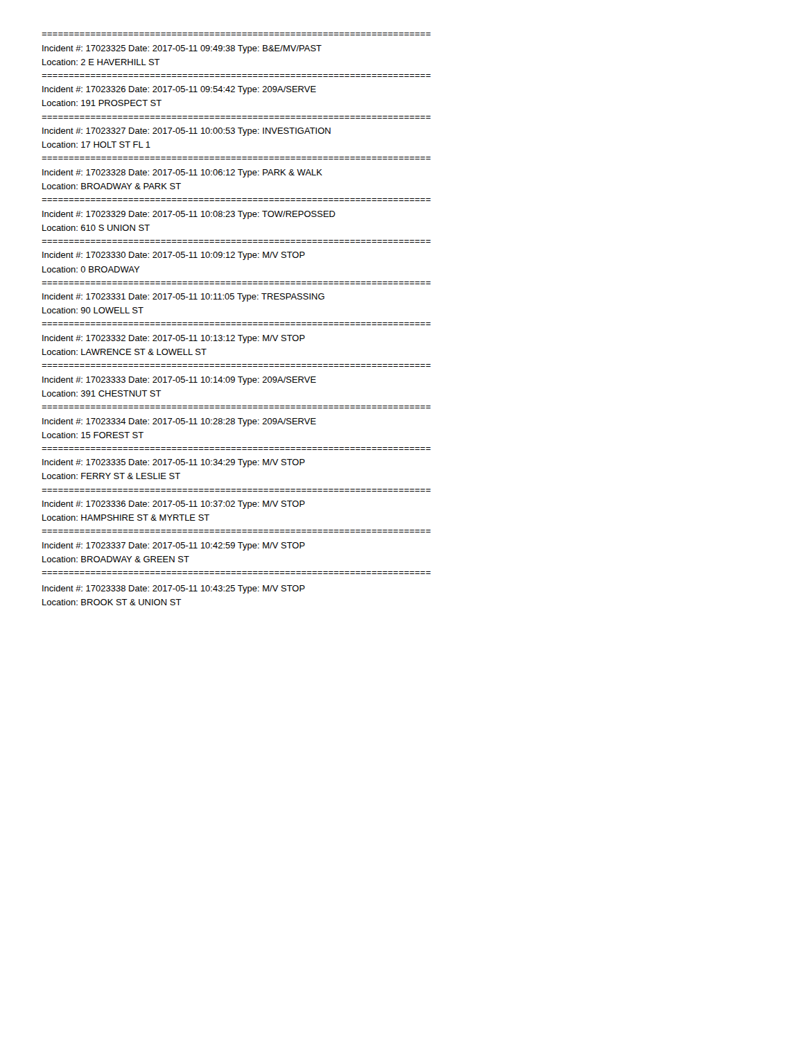========================================================================
Incident #: 17023325 Date: 2017-05-11 09:49:38 Type: B&E/MV/PAST
Location: 2 E HAVERHILL ST
========================================================================
Incident #: 17023326 Date: 2017-05-11 09:54:42 Type: 209A/SERVE
Location: 191 PROSPECT ST
========================================================================
Incident #: 17023327 Date: 2017-05-11 10:00:53 Type: INVESTIGATION
Location: 17 HOLT ST FL 1
========================================================================
Incident #: 17023328 Date: 2017-05-11 10:06:12 Type: PARK & WALK
Location: BROADWAY & PARK ST
========================================================================
Incident #: 17023329 Date: 2017-05-11 10:08:23 Type: TOW/REPOSSED
Location: 610 S UNION ST
========================================================================
Incident #: 17023330 Date: 2017-05-11 10:09:12 Type: M/V STOP
Location: 0 BROADWAY
========================================================================
Incident #: 17023331 Date: 2017-05-11 10:11:05 Type: TRESPASSING
Location: 90 LOWELL ST
========================================================================
Incident #: 17023332 Date: 2017-05-11 10:13:12 Type: M/V STOP
Location: LAWRENCE ST & LOWELL ST
========================================================================
Incident #: 17023333 Date: 2017-05-11 10:14:09 Type: 209A/SERVE
Location: 391 CHESTNUT ST
========================================================================
Incident #: 17023334 Date: 2017-05-11 10:28:28 Type: 209A/SERVE
Location: 15 FOREST ST
========================================================================
Incident #: 17023335 Date: 2017-05-11 10:34:29 Type: M/V STOP
Location: FERRY ST & LESLIE ST
========================================================================
Incident #: 17023336 Date: 2017-05-11 10:37:02 Type: M/V STOP
Location: HAMPSHIRE ST & MYRTLE ST
========================================================================
Incident #: 17023337 Date: 2017-05-11 10:42:59 Type: M/V STOP
Location: BROADWAY & GREEN ST
========================================================================
Incident #: 17023338 Date: 2017-05-11 10:43:25 Type: M/V STOP
Location: BROOK ST & UNION ST